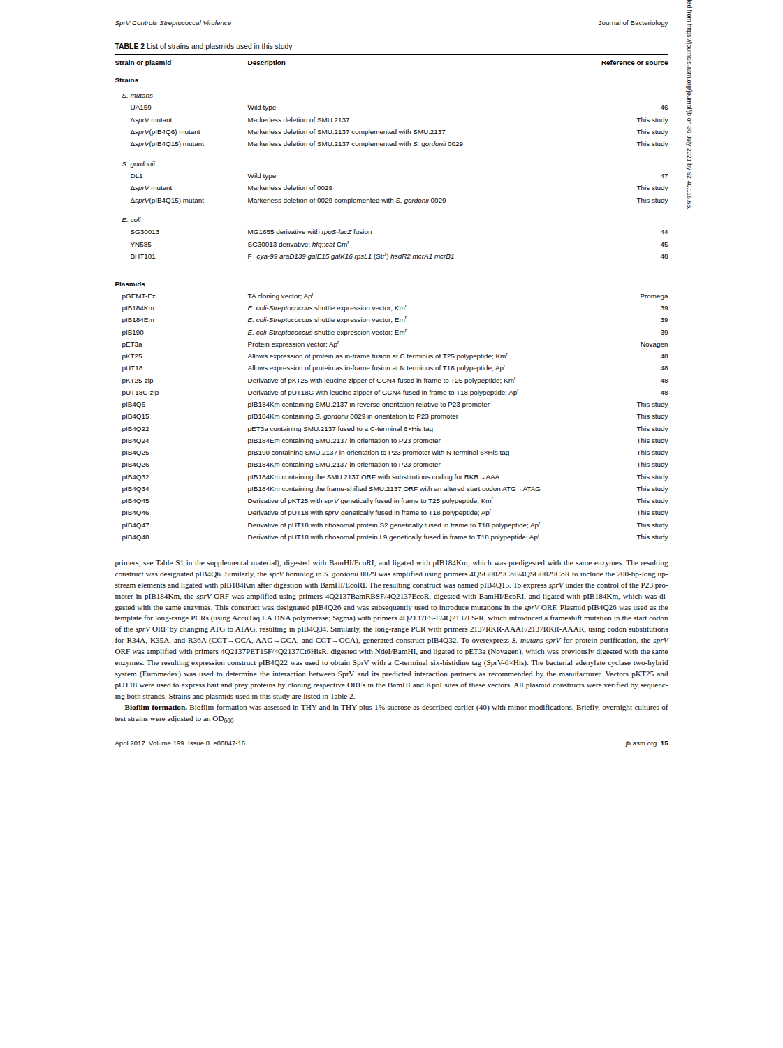SprV Controls Streptococcal Virulence
Journal of Bacteriology
TABLE 2 List of strains and plasmids used in this study
| Strain or plasmid | Description | Reference or source |
| --- | --- | --- |
| Strains |
| S. mutans |
| UA159 | Wild type | 46 |
| Δ sprV mutant | Markerless deletion of SMU.2137 | This study |
| Δ sprV (pIB4Q6) mutant | Markerless deletion of SMU.2137 complemented with SMU.2137 | This study |
| Δ sprV (pIB4Q15) mutant | Markerless deletion of SMU.2137 complemented with S. gordonii 0029 | This study |
| S. gordonii |
| DL1 | Wild type | 47 |
| Δ sprV mutant | Markerless deletion of 0029 | This study |
| Δ sprV (pIB4Q15) mutant | Markerless deletion of 0029 complemented with S. gordonii 0029 | This study |
| E. coli |
| SG30013 | MG1655 derivative with rpoS-lacZ fusion | 44 |
| YN585 | SG30013 derivative; hfq :: cat Cm r | 45 |
| BHT101 | F − cya-99 araD139 galE15 galK16 rpsL1 (Str r ) hsdR2 mcrA1 mcrB1 | 48 |
| Plasmids |
| pGEMT-Ez | TA cloning vector; Ap r | Promega |
| pIB184Km | E. coli - Streptococcus shuttle expression vector; Km r | 39 |
| pIB184Em | E. coli - Streptococcus shuttle expression vector; Em r | 39 |
| pIB190 | E. coli - Streptococcus shuttle expression vector; Em r | 39 |
| pET3a | Protein expression vector; Ap r | Novagen |
| pKT25 | Allows expression of protein as in-frame fusion at C terminus of T25 polypeptide; Km r | 48 |
| pUT18 | Allows expression of protein as in-frame fusion at N terminus of T18 polypeptide; Ap r | 48 |
| pKT25-zip | Derivative of pKT25 with leucine zipper of GCN4 fused in frame to T25 polypeptide; Km r | 48 |
| pUT18C-zip | Derivative of pUT18C with leucine zipper of GCN4 fused in frame to T18 polypeptide; Ap r | 48 |
| pIB4Q6 | pIB184Km containing SMU.2137 in reverse orientation relative to P23 promoter | This study |
| pIB4Q15 | pIB184Km containing S. gordonii 0029 in orientation to P23 promoter | This study |
| pIB4Q22 | pET3a containing SMU.2137 fused to a C-terminal 6×His tag | This study |
| pIB4Q24 | pIB184Em containing SMU.2137 in orientation to P23 promoter | This study |
| pIB4Q25 | pIB190 containing SMU.2137 in orientation to P23 promoter with N-terminal 6×His tag | This study |
| pIB4Q26 | pIB184Km containing SMU.2137 in orientation to P23 promoter | This study |
| pIB4Q32 | pIB184Km containing the SMU.2137 ORF with substitutions coding for RKR → AAA | This study |
| pIB4Q34 | pIB184Km containing the frame-shifted SMU.2137 ORF with an altered start codon ATG → ATAG | This study |
| pIB4Q45 | Derivative of pKT25 with sprV genetically fused in frame to T25 polypeptide; Km r | This study |
| pIB4Q46 | Derivative of pUT18 with sprV genetically fused in frame to T18 polypeptide; Ap r | This study |
| pIB4Q47 | Derivative of pUT18 with ribosomal protein S2 genetically fused in frame to T18 polypeptide; Ap r | This study |
| pIB4Q48 | Derivative of pUT18 with ribosomal protein L9 genetically fused in frame to T18 polypeptide; Ap r | This study |
primers, see Table S1 in the supplemental material), digested with BamHI/EcoRI, and ligated with pIB184Km, which was predigested with the same enzymes. The resulting construct was designated pIB4Q6. Similarly, the sprV homolog in S. gordonii 0029 was amplified using primers 4QSG0029CoF/4QSG0029CoR to include the 200-bp-long upstream elements and ligated with pIB184Km after digestion with BamHI/EcoRI. The resulting construct was named pIB4Q15. To express sprV under the control of the P23 promoter in pIB184Km, the sprV ORF was amplified using primers 4Q2137BamRBSF/4Q2137EcoR, digested with BamHI/EcoRI, and ligated with pIB184Km, which was digested with the same enzymes. This construct was designated pIB4Q26 and was subsequently used to introduce mutations in the sprV ORF. Plasmid pIB4Q26 was used as the template for long-range PCRs (using AccuTaq LA DNA polymerase; Sigma) with primers 4Q2137FS-F/4Q2137FS-R, which introduced a frameshift mutation in the start codon of the sprV ORF by changing ATG to ATAG, resulting in pIB4Q34. Similarly, the long-range PCR with primers 2137RKR-AAAF/2137RKR-AAAR, using codon substitutions for R34A, K35A, and R36A (CGT→GCA, AAG→GCA, and CGT→GCA), generated construct pIB4Q32. To overexpress S. mutans sprV for protein purification, the sprV ORF was amplified with primers 4Q2137PET15F/4Q2137Ct6HisR, digested with NdeI/BamHI, and ligated to pET3a (Novagen), which was previously digested with the same enzymes. The resulting expression construct pIB4Q22 was used to obtain SprV with a C-terminal six-histidine tag (SprV-6×His). The bacterial adenylate cyclase two-hybrid system (Euromedex) was used to determine the interaction between SprV and its predicted interaction partners as recommended by the manufacturer. Vectors pKT25 and pUT18 were used to express bait and prey proteins by cloning respective ORFs in the BamHI and KpnI sites of these vectors. All plasmid constructs were verified by sequencing both strands. Strains and plasmids used in this study are listed in Table 2.
Biofilm formation. Biofilm formation was assessed in THY and in THY plus 1% sucrose as described earlier (40) with minor modifications. Briefly, overnight cultures of test strains were adjusted to an OD600
April 2017 Volume 199 Issue 8 e00847-16
jb.asm.org 15
Downloaded from https://journals.asm.org/journal/jb on 30 July 2021 by 52.40.116.66.